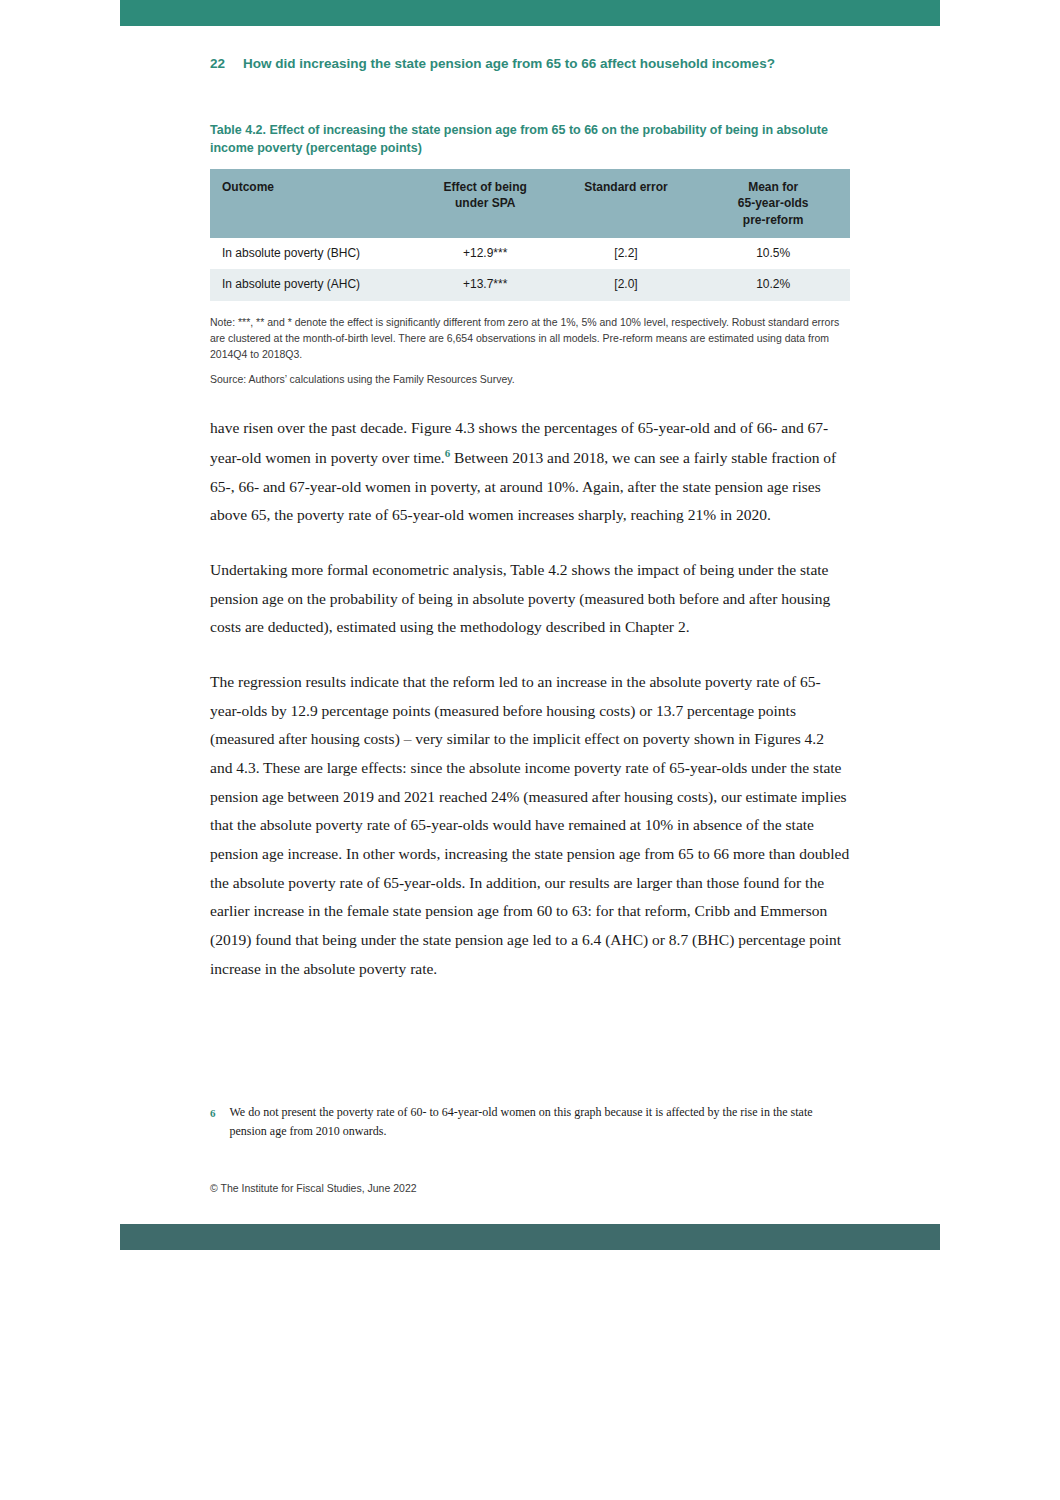22 How did increasing the state pension age from 65 to 66 affect household incomes?
Table 4.2. Effect of increasing the state pension age from 65 to 66 on the probability of being in absolute income poverty (percentage points)
| Outcome | Effect of being under SPA | Standard error | Mean for 65-year-olds pre-reform |
| --- | --- | --- | --- |
| In absolute poverty (BHC) | +12.9*** | [2.2] | 10.5% |
| In absolute poverty (AHC) | +13.7*** | [2.0] | 10.2% |
Note: ***, ** and * denote the effect is significantly different from zero at the 1%, 5% and 10% level, respectively. Robust standard errors are clustered at the month-of-birth level. There are 6,654 observations in all models. Pre-reform means are estimated using data from 2014Q4 to 2018Q3.
Source: Authors’ calculations using the Family Resources Survey.
have risen over the past decade. Figure 4.3 shows the percentages of 65-year-old and of 66- and 67-year-old women in poverty over time.6 Between 2013 and 2018, we can see a fairly stable fraction of 65-, 66- and 67-year-old women in poverty, at around 10%. Again, after the state pension age rises above 65, the poverty rate of 65-year-old women increases sharply, reaching 21% in 2020.
Undertaking more formal econometric analysis, Table 4.2 shows the impact of being under the state pension age on the probability of being in absolute poverty (measured both before and after housing costs are deducted), estimated using the methodology described in Chapter 2.
The regression results indicate that the reform led to an increase in the absolute poverty rate of 65-year-olds by 12.9 percentage points (measured before housing costs) or 13.7 percentage points (measured after housing costs) – very similar to the implicit effect on poverty shown in Figures 4.2 and 4.3. These are large effects: since the absolute income poverty rate of 65-year-olds under the state pension age between 2019 and 2021 reached 24% (measured after housing costs), our estimate implies that the absolute poverty rate of 65-year-olds would have remained at 10% in absence of the state pension age increase. In other words, increasing the state pension age from 65 to 66 more than doubled the absolute poverty rate of 65-year-olds. In addition, our results are larger than those found for the earlier increase in the female state pension age from 60 to 63: for that reform, Cribb and Emmerson (2019) found that being under the state pension age led to a 6.4 (AHC) or 8.7 (BHC) percentage point increase in the absolute poverty rate.
6
We do not present the poverty rate of 60- to 64-year-old women on this graph because it is affected by the rise in the state pension age from 2010 onwards.
© The Institute for Fiscal Studies, June 2022